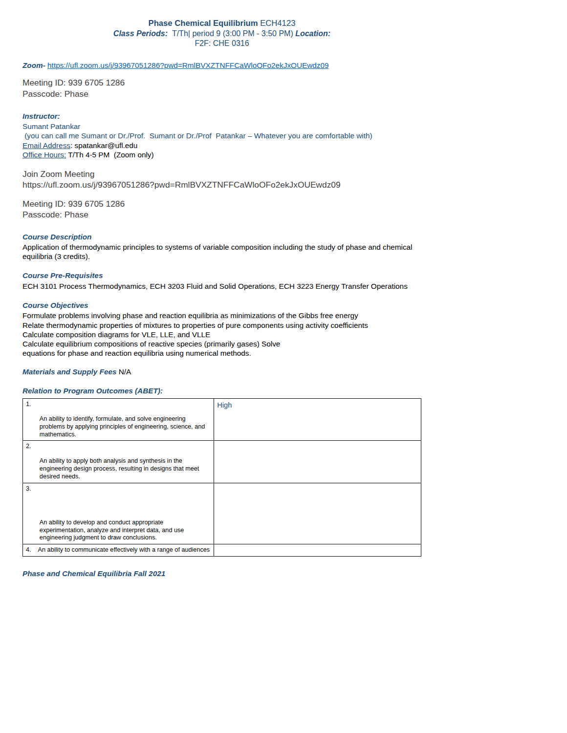Phase Chemical Equilibrium ECH4123
Class Periods: T/Th| period 9 (3:00 PM - 3:50 PM) Location:
F2F: CHE 0316
Zoom- https://ufl.zoom.us/j/93967051286?pwd=RmlBVXZTNFFCaWloOFo2ekJxOUEwdz09
Meeting ID: 939 6705 1286
Passcode: Phase
Instructor:
Sumant Patankar
(you can call me Sumant or Dr./Prof. Sumant or Dr./Prof Patankar – Whatever you are comfortable with)
Email Address: spatankar@ufl.edu
Office Hours: T/Th 4-5 PM (Zoom only)
Join Zoom Meeting
https://ufl.zoom.us/j/93967051286?pwd=RmlBVXZTNFFCaWloOFo2ekJxOUEwdz09
Meeting ID: 939 6705 1286
Passcode: Phase
Course Description
Application of thermodynamic principles to systems of variable composition including the study of phase and chemical equilibria (3 credits).
Course Pre-Requisites
ECH 3101 Process Thermodynamics, ECH 3203 Fluid and Solid Operations, ECH 3223 Energy Transfer Operations
Course Objectives
Formulate problems involving phase and reaction equilibria as minimizations of the Gibbs free energy
Relate thermodynamic properties of mixtures to properties of pure components using activity coefficients
Calculate composition diagrams for VLE, LLE, and VLLE
Calculate equilibrium compositions of reactive species (primarily gases) Solve
equations for phase and reaction equilibria using numerical methods.
Materials and Supply Fees N/A
Relation to Program Outcomes (ABET):
| 1. An ability to identify, formulate, and solve engineering problems by applying principles of engineering, science, and mathematics. | High |
| 2. An ability to apply both analysis and synthesis in the engineering design process, resulting in designs that meet desired needs. | |
| 3. An ability to develop and conduct appropriate experimentation, analyze and interpret data, and use engineering judgment to draw conclusions. | |
| 4. An ability to communicate effectively with a range of audiences | |
Phase and Chemical Equilibria Fall 2021